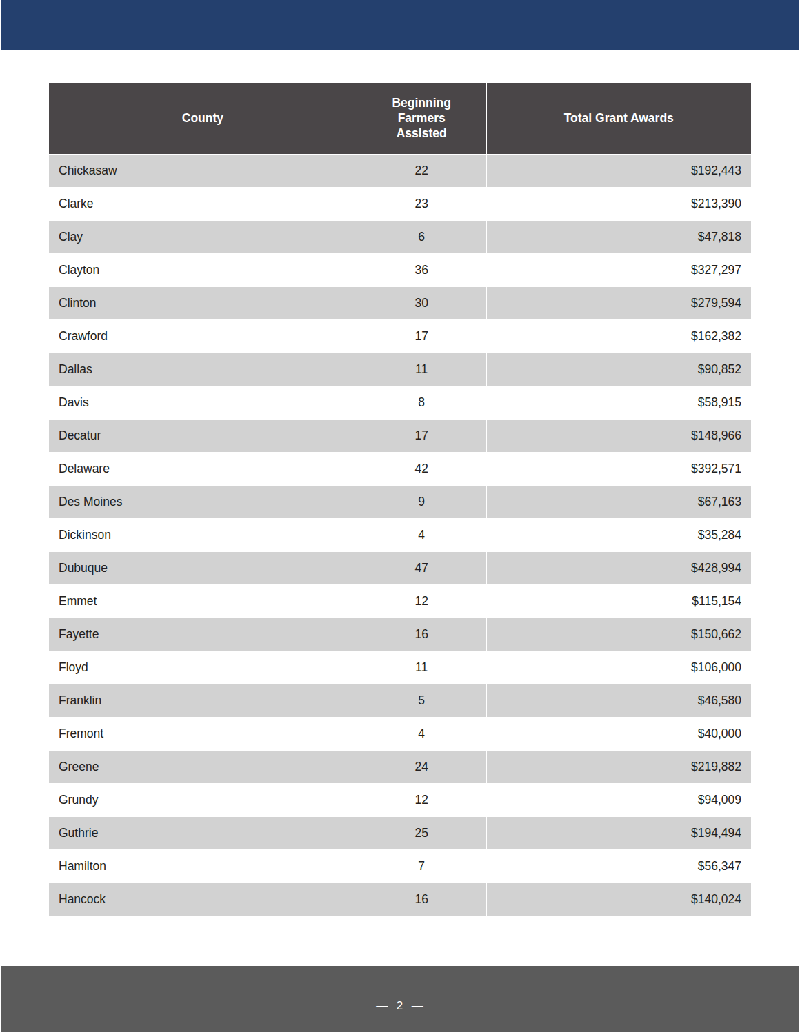| County | Beginning Farmers Assisted | Total Grant Awards |
| --- | --- | --- |
| Chickasaw | 22 | $192,443 |
| Clarke | 23 | $213,390 |
| Clay | 6 | $47,818 |
| Clayton | 36 | $327,297 |
| Clinton | 30 | $279,594 |
| Crawford | 17 | $162,382 |
| Dallas | 11 | $90,852 |
| Davis | 8 | $58,915 |
| Decatur | 17 | $148,966 |
| Delaware | 42 | $392,571 |
| Des Moines | 9 | $67,163 |
| Dickinson | 4 | $35,284 |
| Dubuque | 47 | $428,994 |
| Emmet | 12 | $115,154 |
| Fayette | 16 | $150,662 |
| Floyd | 11 | $106,000 |
| Franklin | 5 | $46,580 |
| Fremont | 4 | $40,000 |
| Greene | 24 | $219,882 |
| Grundy | 12 | $94,009 |
| Guthrie | 25 | $194,494 |
| Hamilton | 7 | $56,347 |
| Hancock | 16 | $140,024 |
— 2 —